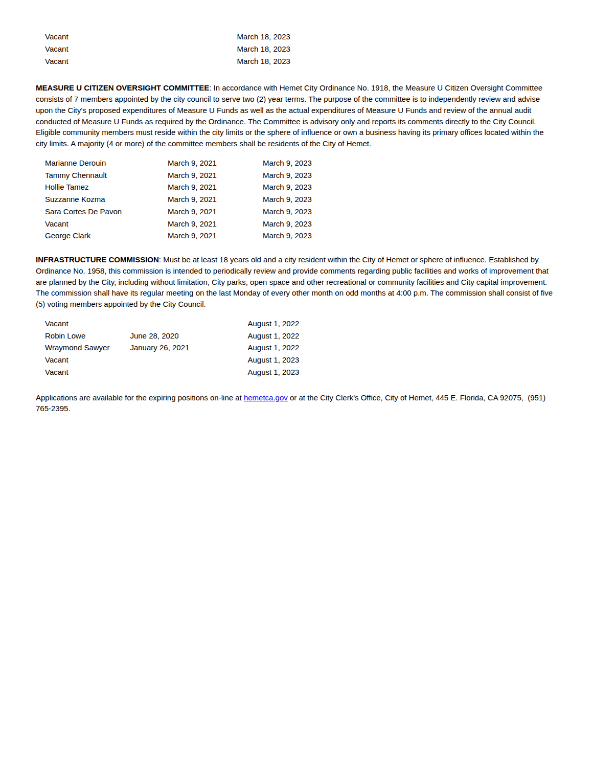| Vacant | March 18, 2023 |
| Vacant | March 18, 2023 |
| Vacant | March 18, 2023 |
MEASURE U CITIZEN OVERSIGHT COMMITTEE: In accordance with Hemet City Ordinance No. 1918, the Measure U Citizen Oversight Committee consists of 7 members appointed by the city council to serve two (2) year terms. The purpose of the committee is to independently review and advise upon the City's proposed expenditures of Measure U Funds as well as the actual expenditures of Measure U Funds and review of the annual audit conducted of Measure U Funds as required by the Ordinance. The Committee is advisory only and reports its comments directly to the City Council. Eligible community members must reside within the city limits or the sphere of influence or own a business having its primary offices located within the city limits. A majority (4 or more) of the committee members shall be residents of the City of Hemet.
| Marianne Derouin | March 9, 2021 | March 9, 2023 |
| Tammy Chennault | March 9, 2021 | March 9, 2023 |
| Hollie Tamez | March 9, 2021 | March 9, 2023 |
| Suzzanne Kozma | March 9, 2021 | March 9, 2023 |
| Sara Cortes De Pavon | March 9, 2021 | March 9, 2023 |
| Vacant | March 9, 2021 | March 9, 2023 |
| George Clark | March 9, 2021 | March 9, 2023 |
INFRASTRUCTURE COMMISSION: Must be at least 18 years old and a city resident within the City of Hemet or sphere of influence. Established by Ordinance No. 1958, this commission is intended to periodically review and provide comments regarding public facilities and works of improvement that are planned by the City, including without limitation, City parks, open space and other recreational or community facilities and City capital improvement. The commission shall have its regular meeting on the last Monday of every other month on odd months at 4:00 p.m. The commission shall consist of five
(5) voting members appointed by the City Council.
| Vacant | | August 1, 2022 |
| Robin Lowe | June 28, 2020 | August 1, 2022 |
| Wraymond Sawyer | January 26, 2021 | August 1, 2022 |
| Vacant | | August 1, 2023 |
| Vacant | | August 1, 2023 |
Applications are available for the expiring positions on-line at hemetca.gov or at the City Clerk's Office, City of Hemet, 445 E. Florida, CA 92075, (951) 765-2395.